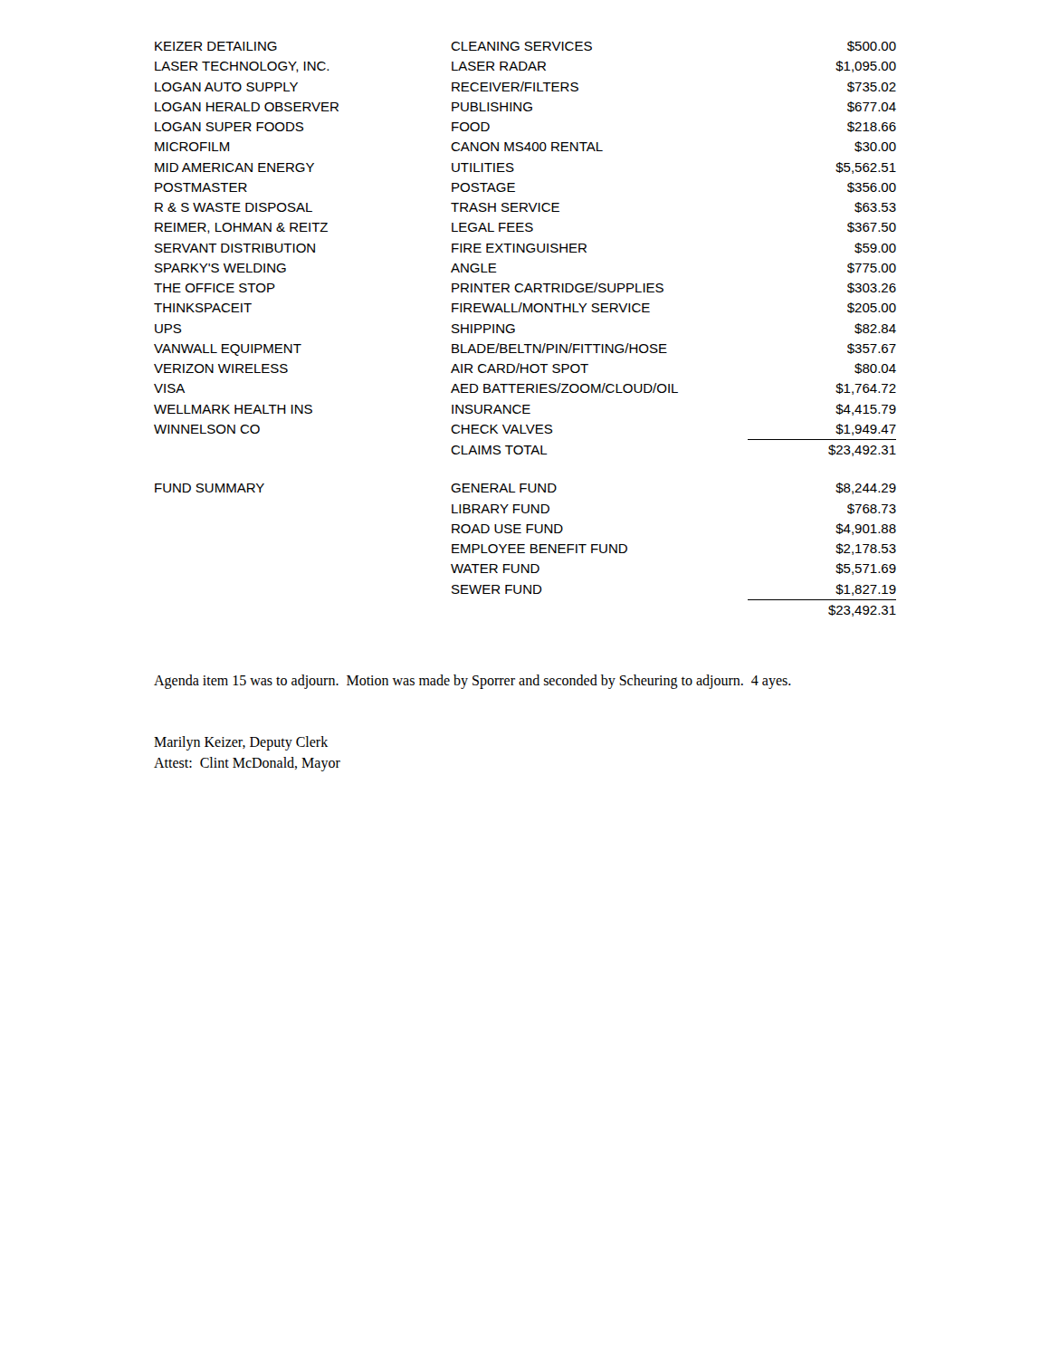| KEIZER DETAILING | CLEANING SERVICES | $500.00 |
| LASER TECHNOLOGY, INC. | LASER RADAR | $1,095.00 |
| LOGAN AUTO SUPPLY | RECEIVER/FILTERS | $735.02 |
| LOGAN HERALD OBSERVER | PUBLISHING | $677.04 |
| LOGAN SUPER FOODS | FOOD | $218.66 |
| MICROFILM | CANON MS400 RENTAL | $30.00 |
| MID AMERICAN ENERGY | UTILITIES | $5,562.51 |
| POSTMASTER | POSTAGE | $356.00 |
| R & S WASTE DISPOSAL | TRASH SERVICE | $63.53 |
| REIMER, LOHMAN & REITZ | LEGAL FEES | $367.50 |
| SERVANT DISTRIBUTION | FIRE EXTINGUISHER | $59.00 |
| SPARKY'S WELDING | ANGLE | $775.00 |
| THE OFFICE STOP | PRINTER CARTRIDGE/SUPPLIES | $303.26 |
| THINKSPACEIT | FIREWALL/MONTHLY SERVICE | $205.00 |
| UPS | SHIPPING | $82.84 |
| VANWALL EQUIPMENT | BLADE/BELTN/PIN/FITTING/HOSE | $357.67 |
| VERIZON WIRELESS | AIR CARD/HOT SPOT | $80.04 |
| VISA | AED BATTERIES/ZOOM/CLOUD/OIL | $1,764.72 |
| WELLMARK HEALTH INS | INSURANCE | $4,415.79 |
| WINNELSON CO | CHECK VALVES | $1,949.47 |
| | CLAIMS TOTAL | $23,492.31 |
| FUND SUMMARY | GENERAL FUND | $8,244.29 |
| | LIBRARY FUND | $768.73 |
| | ROAD USE FUND | $4,901.88 |
| | EMPLOYEE BENEFIT FUND | $2,178.53 |
| | WATER FUND | $5,571.69 |
| | SEWER FUND | $1,827.19 |
| | | $23,492.31 |
Agenda item 15 was to adjourn. Motion was made by Sporrer and seconded by Scheuring to adjourn. 4 ayes.
Marilyn Keizer, Deputy Clerk
Attest: Clint McDonald, Mayor